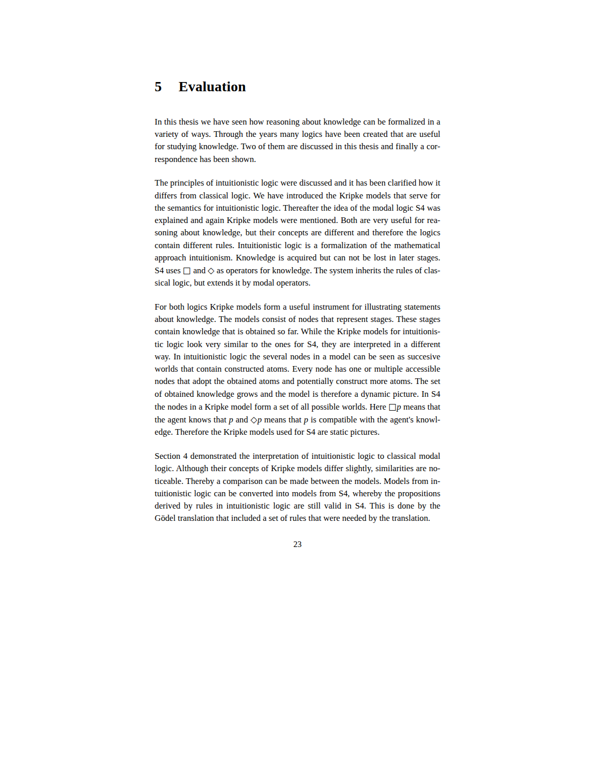5 Evaluation
In this thesis we have seen how reasoning about knowledge can be formalized in a variety of ways. Through the years many logics have been created that are useful for studying knowledge. Two of them are discussed in this thesis and finally a correspondence has been shown.
The principles of intuitionistic logic were discussed and it has been clarified how it differs from classical logic. We have introduced the Kripke models that serve for the semantics for intuitionistic logic. Thereafter the idea of the modal logic S4 was explained and again Kripke models were mentioned. Both are very useful for reasoning about knowledge, but their concepts are different and therefore the logics contain different rules. Intuitionistic logic is a formalization of the mathematical approach intuitionism. Knowledge is acquired but can not be lost in later stages. S4 uses □ and ◇ as operators for knowledge. The system inherits the rules of classical logic, but extends it by modal operators.
For both logics Kripke models form a useful instrument for illustrating statements about knowledge. The models consist of nodes that represent stages. These stages contain knowledge that is obtained so far. While the Kripke models for intuitionistic logic look very similar to the ones for S4, they are interpreted in a different way. In intuitionistic logic the several nodes in a model can be seen as succesive worlds that contain constructed atoms. Every node has one or multiple accessible nodes that adopt the obtained atoms and potentially construct more atoms. The set of obtained knowledge grows and the model is therefore a dynamic picture. In S4 the nodes in a Kripke model form a set of all possible worlds. Here □p means that the agent knows that p and ◇p means that p is compatible with the agent's knowledge. Therefore the Kripke models used for S4 are static pictures.
Section 4 demonstrated the interpretation of intuitionistic logic to classical modal logic. Although their concepts of Kripke models differ slightly, similarities are noticeable. Thereby a comparison can be made between the models. Models from intuitionistic logic can be converted into models from S4, whereby the propositions derived by rules in intuitionistic logic are still valid in S4. This is done by the Gödel translation that included a set of rules that were needed by the translation.
23